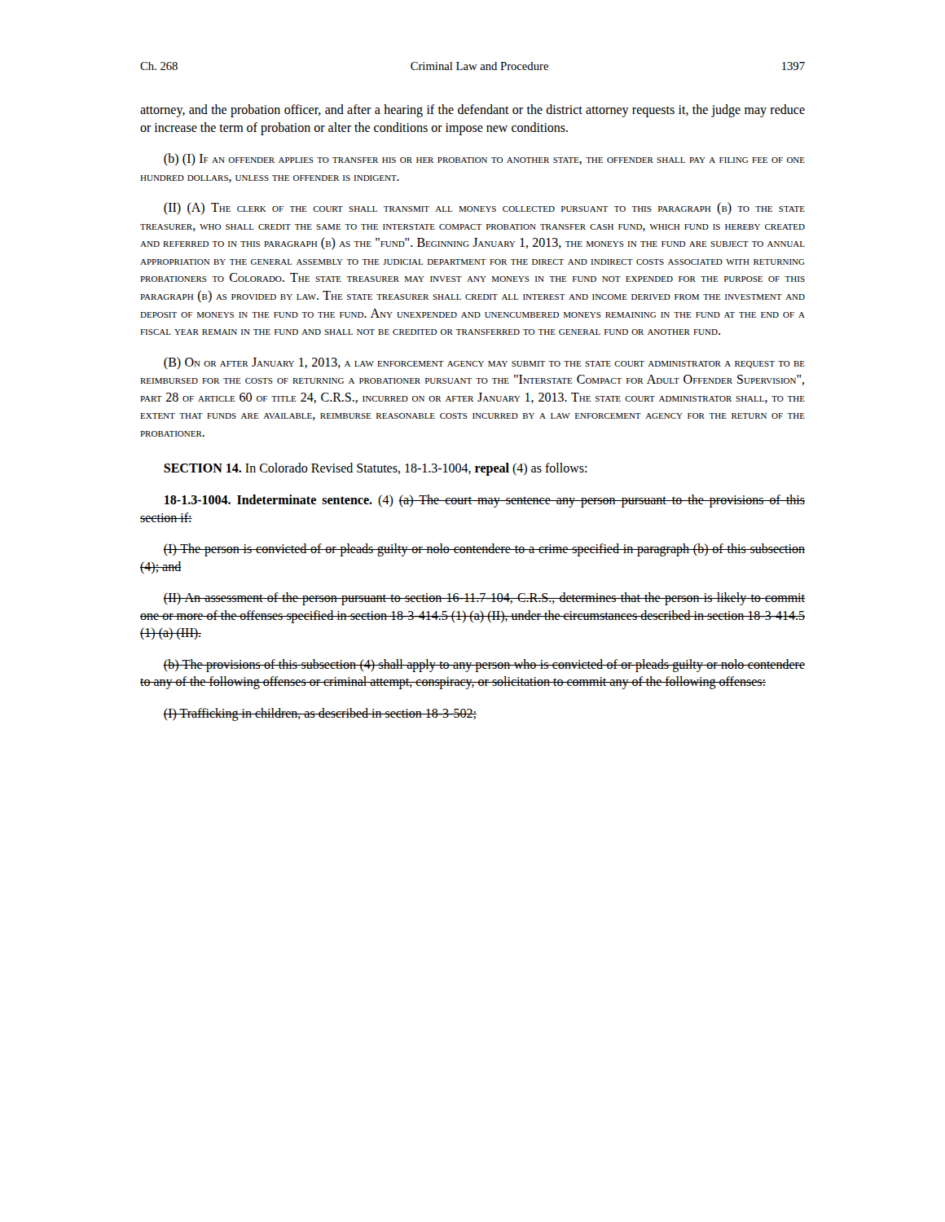Ch. 268 Criminal Law and Procedure 1397
attorney, and the probation officer, and after a hearing if the defendant or the district attorney requests it, the judge may reduce or increase the term of probation or alter the conditions or impose new conditions.
(b) (I) If an offender applies to transfer his or her probation to another state, the offender shall pay a filing fee of one hundred dollars, unless the offender is indigent.
(II) (A) The clerk of the court shall transmit all moneys collected pursuant to this paragraph (b) to the state treasurer, who shall credit the same to the interstate compact probation transfer cash fund, which fund is hereby created and referred to in this paragraph (b) as the "fund". Beginning January 1, 2013, the moneys in the fund are subject to annual appropriation by the general assembly to the judicial department for the direct and indirect costs associated with returning probationers to Colorado. The state treasurer may invest any moneys in the fund not expended for the purpose of this paragraph (b) as provided by law. The state treasurer shall credit all interest and income derived from the investment and deposit of moneys in the fund to the fund. Any unexpended and unencumbered moneys remaining in the fund at the end of a fiscal year remain in the fund and shall not be credited or transferred to the general fund or another fund.
(B) On or after January 1, 2013, a law enforcement agency may submit to the state court administrator a request to be reimbursed for the costs of returning a probationer pursuant to the "Interstate Compact for Adult Offender Supervision", part 28 of article 60 of title 24, C.R.S., incurred on or after January 1, 2013. The state court administrator shall, to the extent that funds are available, reimburse reasonable costs incurred by a law enforcement agency for the return of the probationer.
SECTION 14. In Colorado Revised Statutes, 18-1.3-1004, repeal (4) as follows:
18-1.3-1004. Indeterminate sentence. (4) (a) The court may sentence any person pursuant to the provisions of this section if:
(I) The person is convicted of or pleads guilty or nolo contendere to a crime specified in paragraph (b) of this subsection (4); and
(II) An assessment of the person pursuant to section 16-11.7-104, C.R.S., determines that the person is likely to commit one or more of the offenses specified in section 18-3-414.5 (1) (a) (II), under the circumstances described in section 18-3-414.5 (1) (a) (III).
(b) The provisions of this subsection (4) shall apply to any person who is convicted of or pleads guilty or nolo contendere to any of the following offenses or criminal attempt, conspiracy, or solicitation to commit any of the following offenses:
(I) Trafficking in children, as described in section 18-3-502;